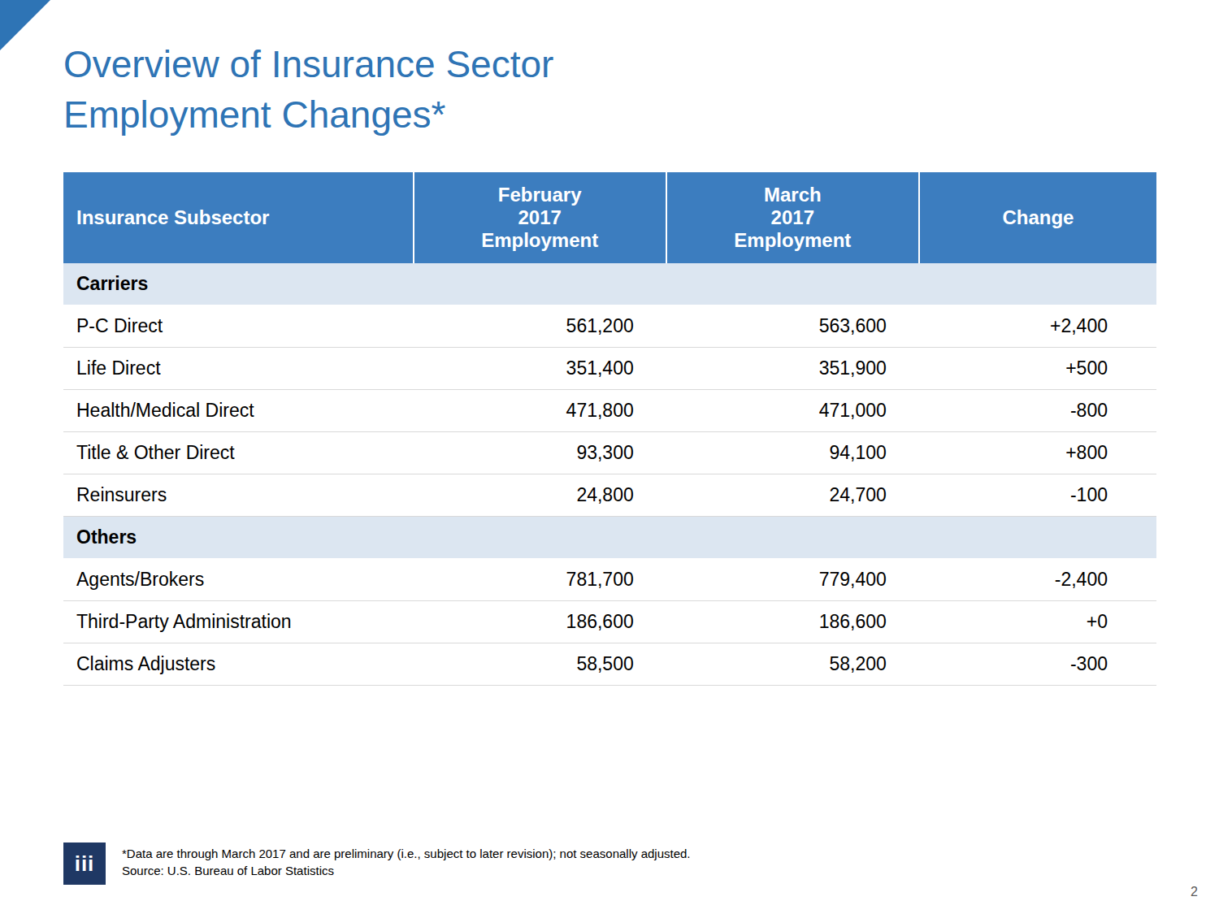Overview of Insurance Sector
Employment Changes*
| Insurance Subsector | February 2017 Employment | March 2017 Employment | Change |
| --- | --- | --- | --- |
| Carriers |
| P-C Direct | 561,200 | 563,600 | +2,400 |
| Life Direct | 351,400 | 351,900 | +500 |
| Health/Medical Direct | 471,800 | 471,000 | -800 |
| Title & Other Direct | 93,300 | 94,100 | +800 |
| Reinsurers | 24,800 | 24,700 | -100 |
| Others |
| Agents/Brokers | 781,700 | 779,400 | -2,400 |
| Third-Party Administration | 186,600 | 186,600 | +0 |
| Claims Adjusters | 58,500 | 58,200 | -300 |
iii
*Data are through March 2017 and are preliminary (i.e., subject to later revision); not seasonally adjusted.
Source: U.S. Bureau of Labor Statistics
2